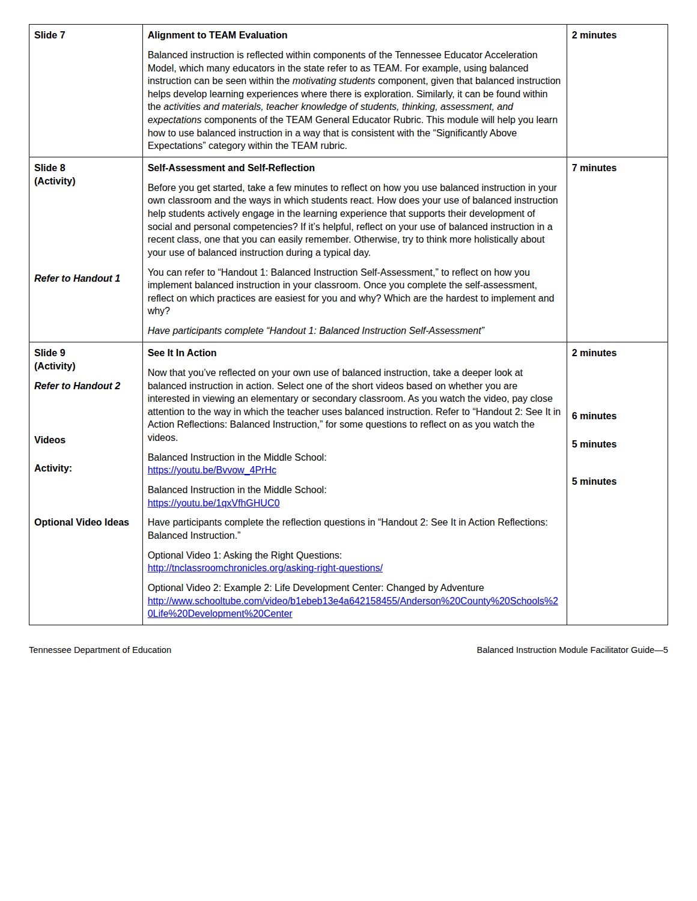| Slide 7 | Alignment to TEAM Evaluation Balanced instruction is reflected within components of the Tennessee Educator Acceleration Model, which many educators in the state refer to as TEAM. For example, using balanced instruction can be seen within the motivating students component, given that balanced instruction helps develop learning experiences where there is exploration. Similarly, it can be found within the activities and materials, teacher knowledge of students, thinking, assessment, and expectations components of the TEAM General Educator Rubric. This module will help you learn how to use balanced instruction in a way that is consistent with the “Significantly Above Expectations” category within the TEAM rubric. | 2 minutes |
| Slide 8 (Activity) Refer to Handout 1 | Self-Assessment and Self-Reflection Before you get started, take a few minutes to reflect on how you use balanced instruction in your own classroom and the ways in which students react. How does your use of balanced instruction help students actively engage in the learning experience that supports their development of social and personal competencies? If it’s helpful, reflect on your use of balanced instruction in a recent class, one that you can easily remember. Otherwise, try to think more holistically about your use of balanced instruction during a typical day. You can refer to “Handout 1: Balanced Instruction Self-Assessment,” to reflect on how you implement balanced instruction in your classroom. Once you complete the self-assessment, reflect on which practices are easiest for you and why? Which are the hardest to implement and why? Have participants complete “Handout 1: Balanced Instruction Self-Assessment” | 7 minutes |
| Slide 9 (Activity) Refer to Handout 2 Videos Activity: Optional Video Ideas | See It In Action Now that you’ve reflected on your own use of balanced instruction, take a deeper look at balanced instruction in action. Select one of the short videos based on whether you are interested in viewing an elementary or secondary classroom. As you watch the video, pay close attention to the way in which the teacher uses balanced instruction. Refer to “Handout 2: See It in Action Reflections: Balanced Instruction,” for some questions to reflect on as you watch the videos. Balanced Instruction in the Middle School: https://youtu.be/Bvvow_4PrHc Balanced Instruction in the Middle School: https://youtu.be/1qxVfhGHUC0 Have participants complete the reflection questions in “Handout 2: See It in Action Reflections: Balanced Instruction.” Optional Video 1: Asking the Right Questions: http://tnclassroomchronicles.org/asking-right-questions/ Optional Video 2: Example 2: Life Development Center: Changed by Adventure http://www.schooltube.com/video/b1ebeb13e4a642158455/Anderson%20County%20Schools%20Life%20Development%20Center | 2 minutes 6 minutes 5 minutes 5 minutes |
Tennessee Department of Education Balanced Instruction Module Facilitator Guide—5